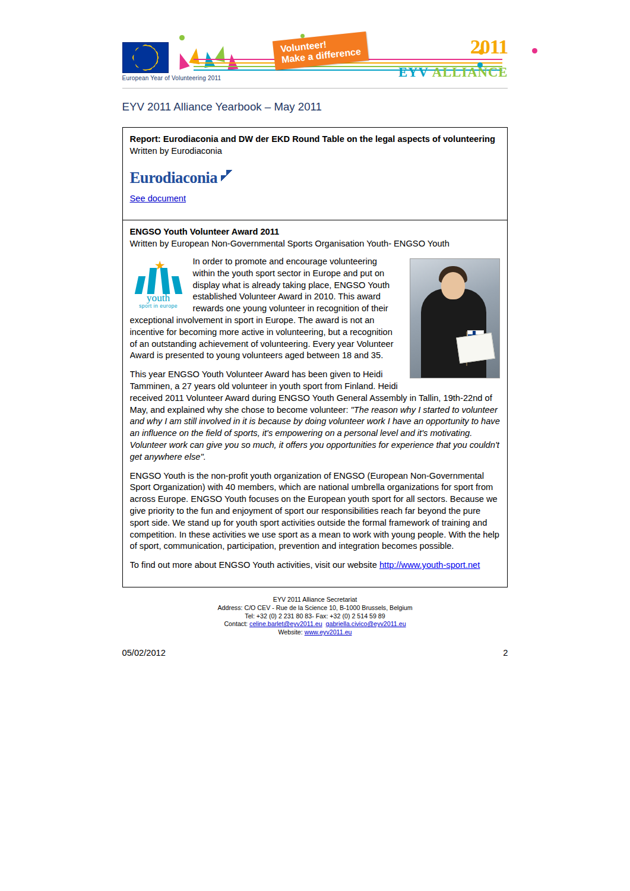European Year of Volunteering 2011
Volunteer!
Make a difference
2011
EYV ALLIANCE
EYV 2011 Alliance Yearbook – May 2011
Report: Eurodiaconia and DW der EKD Round Table on the legal aspects of volunteering
Written by Eurodiaconia
Eurodiaconia
See document
ENGSO Youth Volunteer Award 2011
Written by European Non-Governmental Sports Organisation Youth- ENGSO Youth
★
youth
sport in europe
In order to promote and encourage volunteering within the youth sport sector in Europe and put on display what is already taking place, ENGSO Youth established Volunteer Award in 2010. This award rewards one young volunteer in recognition of their exceptional involvement in sport in Europe. The award is not an incentive for becoming more active in volunteering, but a recognition of an outstanding achievement of volunteering. Every year Volunteer Award is presented to young volunteers aged between 18 and 35.
This year ENGSO Youth Volunteer Award has been given to Heidi Tamminen, a 27 years old volunteer in youth sport from Finland. Heidi received 2011 Volunteer Award during ENGSO Youth General Assembly in Tallin, 19th-22nd of May, and explained why she chose to become volunteer: "The reason why I started to volunteer and why I am still involved in it is because by doing volunteer work I have an opportunity to have an influence on the field of sports, it's empowering on a personal level and it's motivating. Volunteer work can give you so much, it offers you opportunities for experience that you couldn't get anywhere else".
ENGSO Youth is the non-profit youth organization of ENGSO (European Non-Governmental Sport Organization) with 40 members, which are national umbrella organizations for sport from across Europe. ENGSO Youth focuses on the European youth sport for all sectors. Because we give priority to the fun and enjoyment of sport our responsibilities reach far beyond the pure sport side. We stand up for youth sport activities outside the formal framework of training and competition. In these activities we use sport as a mean to work with young people. With the help of sport, communication, participation, prevention and integration becomes possible.
To find out more about ENGSO Youth activities, visit our website http://www.youth-sport.net
EYV 2011 Alliance Secretariat
Address: C/O CEV - Rue de la Science 10, B-1000 Brussels, Belgium
Tel: +32 (0) 2 231 80 83- Fax: +32 (0) 2 514 59 89
Contact: celine.barlet@eyv2011.eu gabriella.civico@eyv2011.eu
Website: www.eyv2011.eu
05/02/2012
2